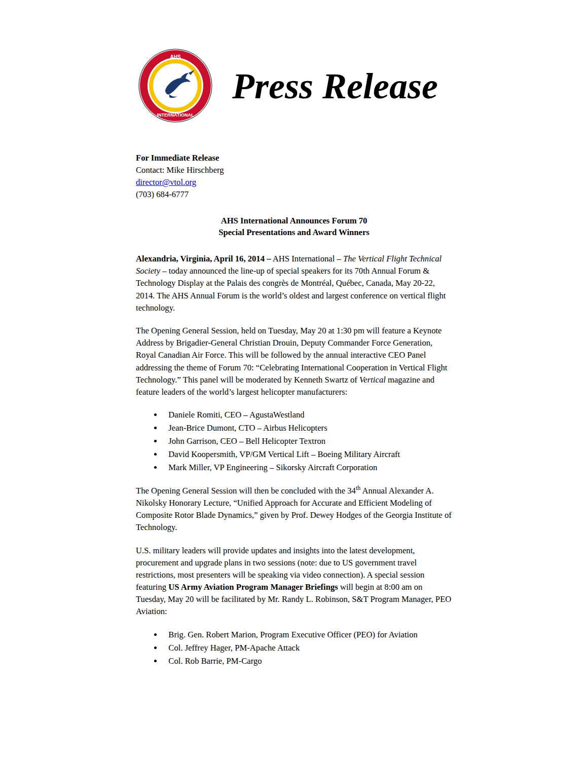A H S AHS INTERNATIONAL Press Release
For Immediate Release
Contact: Mike Hirschberg
director@vtol.org
(703) 684-6777
AHS International Announces Forum 70
Special Presentations and Award Winners
Alexandria, Virginia, April 16, 2014 – AHS International – The Vertical Flight Technical Society – today announced the line-up of special speakers for its 70th Annual Forum & Technology Display at the Palais des congrès de Montréal, Québec, Canada, May 20-22, 2014. The AHS Annual Forum is the world’s oldest and largest conference on vertical flight technology.
The Opening General Session, held on Tuesday, May 20 at 1:30 pm will feature a Keynote Address by Brigadier-General Christian Drouin, Deputy Commander Force Generation, Royal Canadian Air Force. This will be followed by the annual interactive CEO Panel addressing the theme of Forum 70: “Celebrating International Cooperation in Vertical Flight Technology.” This panel will be moderated by Kenneth Swartz of Vertical magazine and feature leaders of the world’s largest helicopter manufacturers:
Daniele Romiti, CEO – AgustaWestland
Jean-Brice Dumont, CTO – Airbus Helicopters
John Garrison, CEO – Bell Helicopter Textron
David Koopersmith, VP/GM Vertical Lift – Boeing Military Aircraft
Mark Miller, VP Engineering – Sikorsky Aircraft Corporation
The Opening General Session will then be concluded with the 34th Annual Alexander A. Nikolsky Honorary Lecture, “Unified Approach for Accurate and Efficient Modeling of Composite Rotor Blade Dynamics,” given by Prof. Dewey Hodges of the Georgia Institute of Technology.
U.S. military leaders will provide updates and insights into the latest development, procurement and upgrade plans in two sessions (note: due to US government travel restrictions, most presenters will be speaking via video connection). A special session featuring US Army Aviation Program Manager Briefings will begin at 8:00 am on Tuesday, May 20 will be facilitated by Mr. Randy L. Robinson, S&T Program Manager, PEO Aviation:
Brig. Gen. Robert Marion, Program Executive Officer (PEO) for Aviation
Col. Jeffrey Hager, PM-Apache Attack
Col. Rob Barrie, PM-Cargo